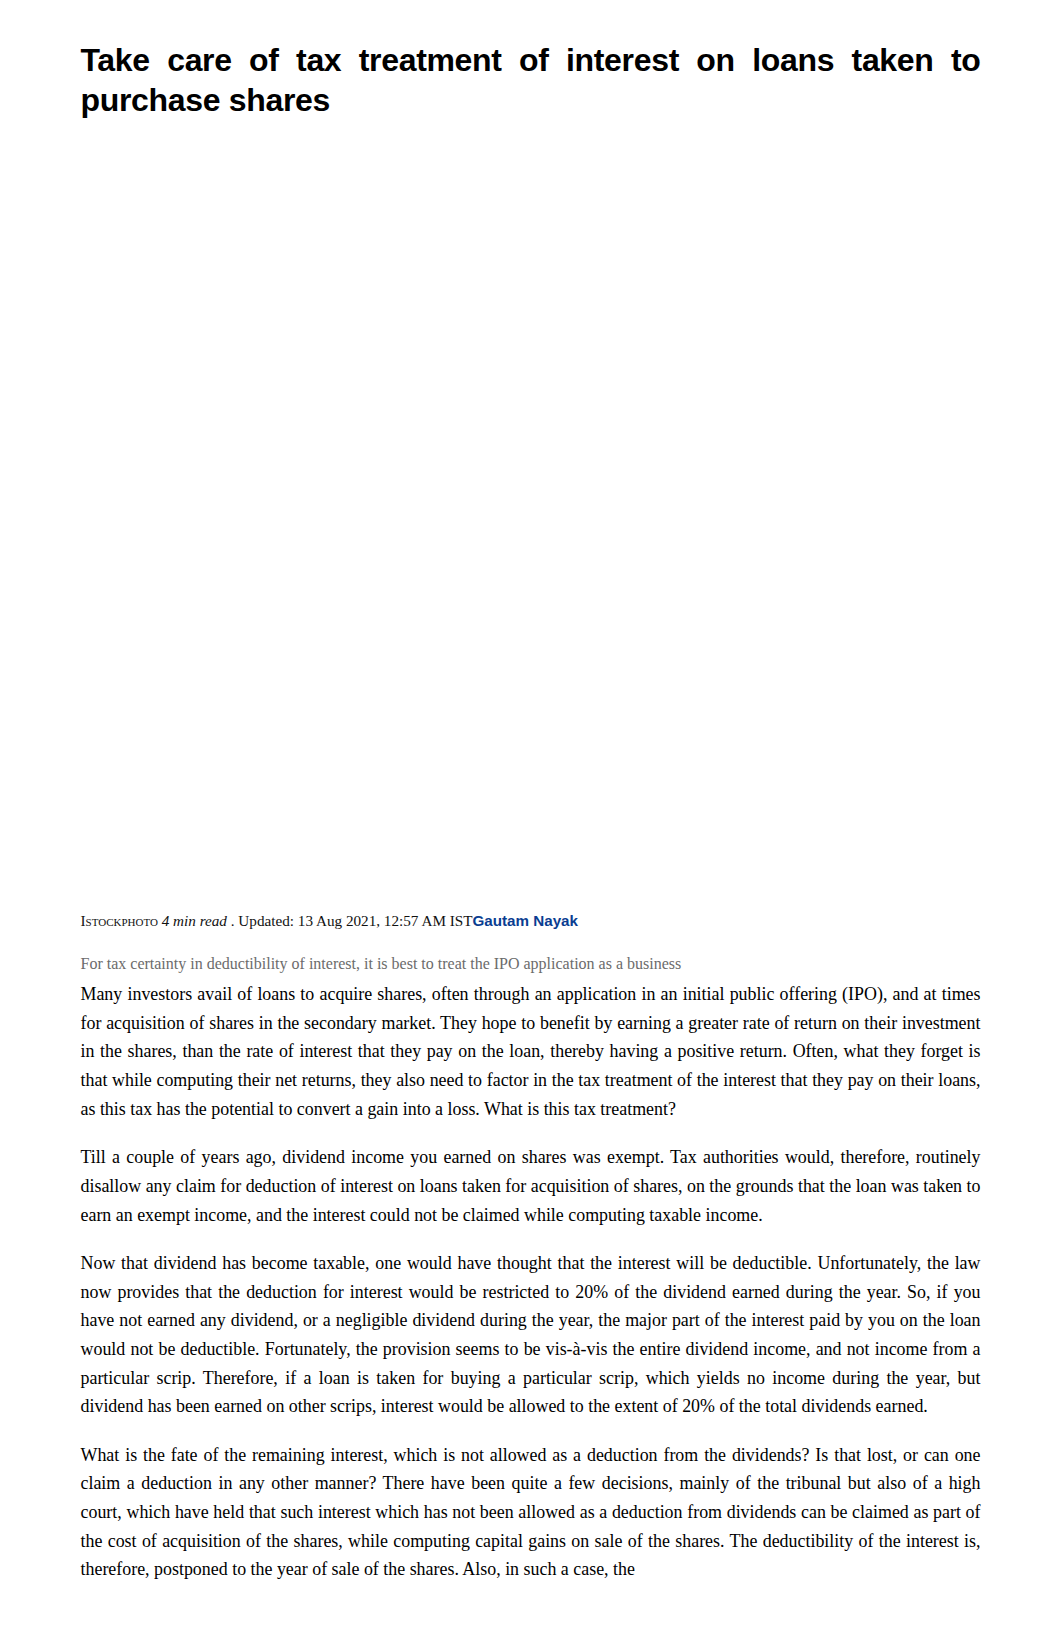Take care of tax treatment of interest on loans taken to purchase shares
Istockphoto 4 min read . Updated: 13 Aug 2021, 12:57 AM ISTGautam Nayak
For tax certainty in deductibility of interest, it is best to treat the IPO application as a business
Many investors avail of loans to acquire shares, often through an application in an initial public offering (IPO), and at times for acquisition of shares in the secondary market. They hope to benefit by earning a greater rate of return on their investment in the shares, than the rate of interest that they pay on the loan, thereby having a positive return. Often, what they forget is that while computing their net returns, they also need to factor in the tax treatment of the interest that they pay on their loans, as this tax has the potential to convert a gain into a loss. What is this tax treatment?
Till a couple of years ago, dividend income you earned on shares was exempt. Tax authorities would, therefore, routinely disallow any claim for deduction of interest on loans taken for acquisition of shares, on the grounds that the loan was taken to earn an exempt income, and the interest could not be claimed while computing taxable income.
Now that dividend has become taxable, one would have thought that the interest will be deductible. Unfortunately, the law now provides that the deduction for interest would be restricted to 20% of the dividend earned during the year. So, if you have not earned any dividend, or a negligible dividend during the year, the major part of the interest paid by you on the loan would not be deductible. Fortunately, the provision seems to be vis-à-vis the entire dividend income, and not income from a particular scrip. Therefore, if a loan is taken for buying a particular scrip, which yields no income during the year, but dividend has been earned on other scrips, interest would be allowed to the extent of 20% of the total dividends earned.
What is the fate of the remaining interest, which is not allowed as a deduction from the dividends? Is that lost, or can one claim a deduction in any other manner? There have been quite a few decisions, mainly of the tribunal but also of a high court, which have held that such interest which has not been allowed as a deduction from dividends can be claimed as part of the cost of acquisition of the shares, while computing capital gains on sale of the shares. The deductibility of the interest is, therefore, postponed to the year of sale of the shares. Also, in such a case, the